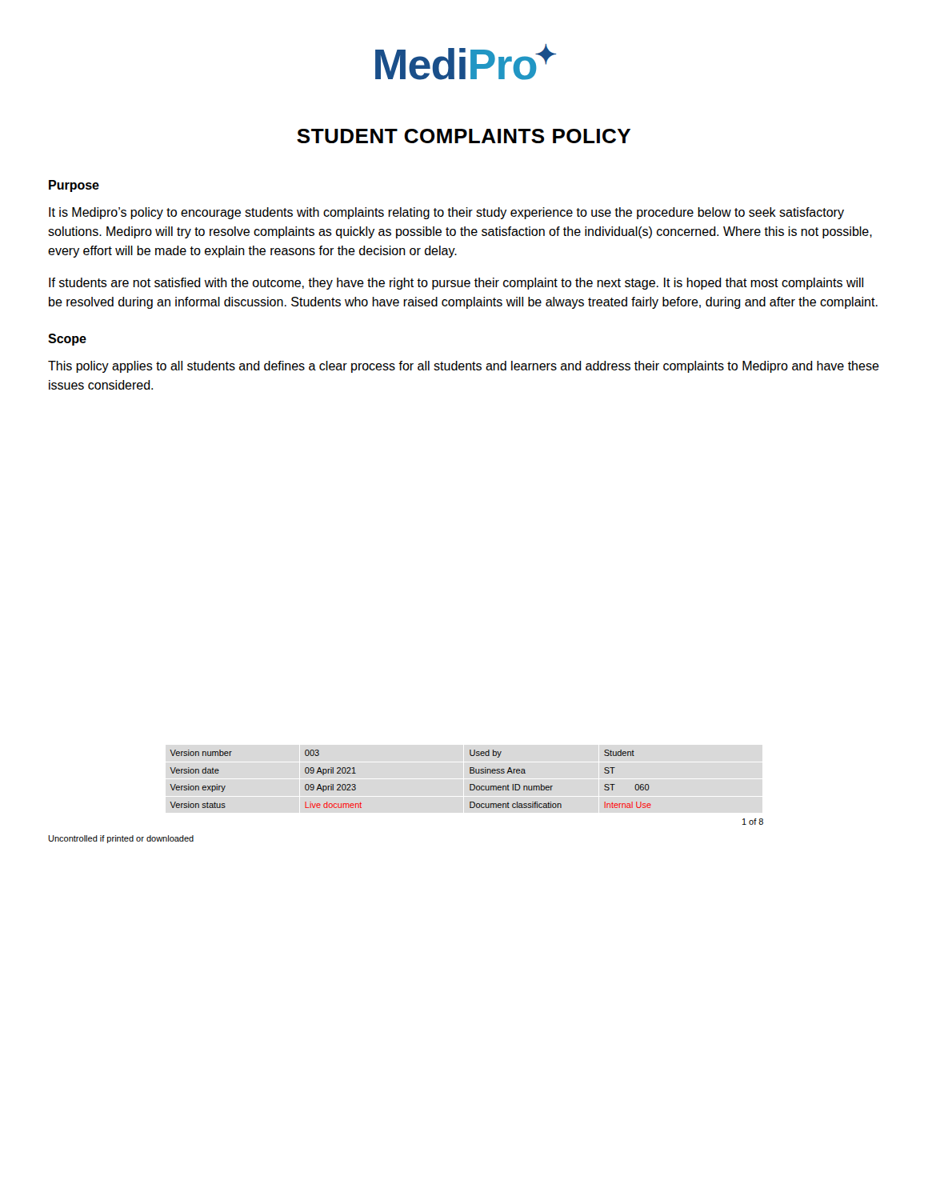Medi Pro✦
STUDENT COMPLAINTS POLICY
Purpose
It is Medipro’s policy to encourage students with complaints relating to their study experience to use the procedure below to seek satisfactory solutions. Medipro will try to resolve complaints as quickly as possible to the satisfaction of the individual(s) concerned. Where this is not possible, every effort will be made to explain the reasons for the decision or delay.
If students are not satisfied with the outcome, they have the right to pursue their complaint to the next stage. It is hoped that most complaints will be resolved during an informal discussion. Students who have raised complaints will be always treated fairly before, during and after the complaint.
Scope
This policy applies to all students and defines a clear process for all students and learners and address their complaints to Medipro and have these issues considered.
| Version number | 003 | Used by | Student |
| Version date | 09 April 2021 | Business Area | ST |
| Version expiry | 09 April 2023 | Document ID number | ST 060 |
| Version status | Live document | Document classification | Internal Use |
1 of 8
Uncontrolled if printed or downloaded